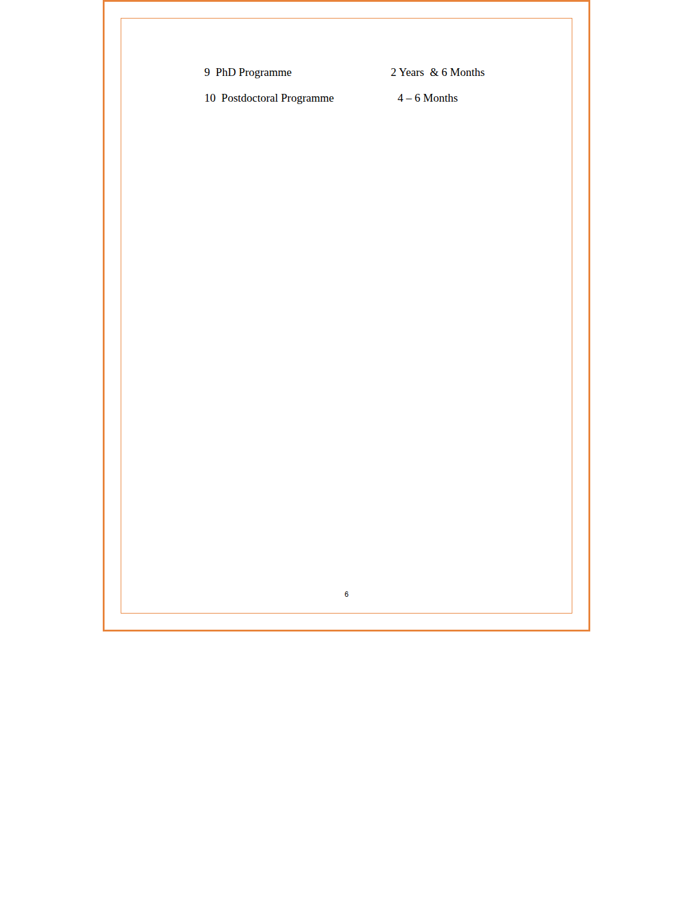9 PhD Programme
2 Years & 6 Months
10 Postdoctoral Programme
4 – 6 Months
6